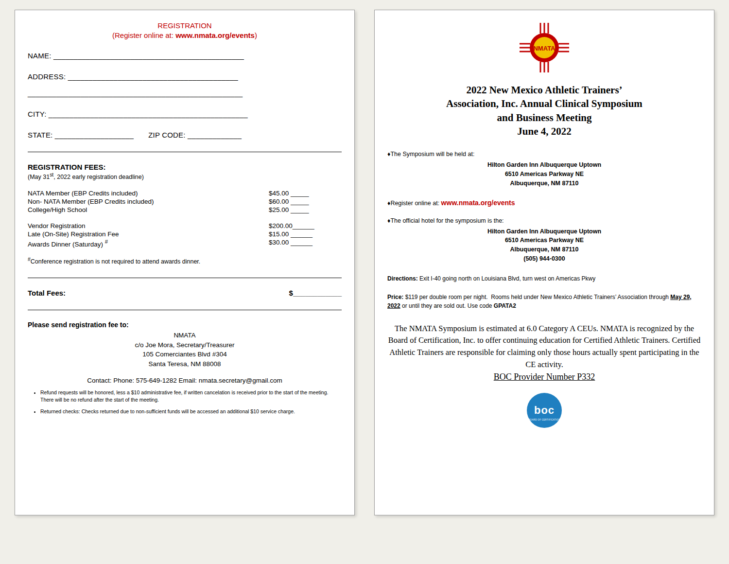REGISTRATION
(Register online at: www.nmata.org/events)
NAME: _______________________________________________
ADDRESS: _________________________________________
_____________________________________________________
CITY: ________________________________________________
STATE: ___________________ ZIP CODE: _____________
REGISTRATION FEES:
(May 31st, 2022 early registration deadline)
| NATA Member (EBP Credits included) | $45.00 _____ |
| Non- NATA Member (EBP Credits included) | $60.00 _____ |
| College/High School | $25.00 _____ |
| Vendor Registration | $200.00______ |
| Late (On-Site) Registration Fee | $15.00 ______ |
| Awards Dinner (Saturday) # | $30.00 ______ |
#Conference registration is not required to attend awards dinner.
Total Fees:$____________
Please send registration fee to:
NMATA
c/o Joe Mora, Secretary/Treasurer
105 Comerciantes Blvd #304
Santa Teresa, NM 88008
Contact: Phone: 575-649-1282 Email: nmata.secretary@gmail.com
Refund requests will be honored, less a $10 administrative fee, if written cancelation is received prior to the start of the meeting. There will be no refund after the start of the meeting.
Returned checks: Checks returned due to non-sufficient funds will be accessed an additional $10 service charge.
NMATA
2022 New Mexico Athletic Trainers’
Association, Inc. Annual Clinical Symposium
and Business Meeting
June 4, 2022
♦The Symposium will be held at:
Hilton Garden Inn Albuquerque Uptown
6510 Americas Parkway NE
Albuquerque, NM 87110
♦Register online at: www.nmata.org/events
♦The official hotel for the symposium is the:
Hilton Garden Inn Albuquerque Uptown
6510 Americas Parkway NE
Albuquerque, NM 87110
(505) 944-0300
Directions: Exit I-40 going north on Louisiana Blvd, turn west on Americas Pkwy
Price: $119 per double room per night. Rooms held under New Mexico Athletic Trainers’ Association through May 29, 2022 or until they are sold out. Use code GPATA2
The NMATA Symposium is estimated at 6.0 Category A CEUs. NMATA is recognized by the Board of Certification, Inc. to offer continuing education for Certified Athletic Trainers. Certified Athletic Trainers are responsible for claiming only those hours actually spent participating in the CE activity.
BOC Provider Number P332
boc BOARD OF CERTIFICATION